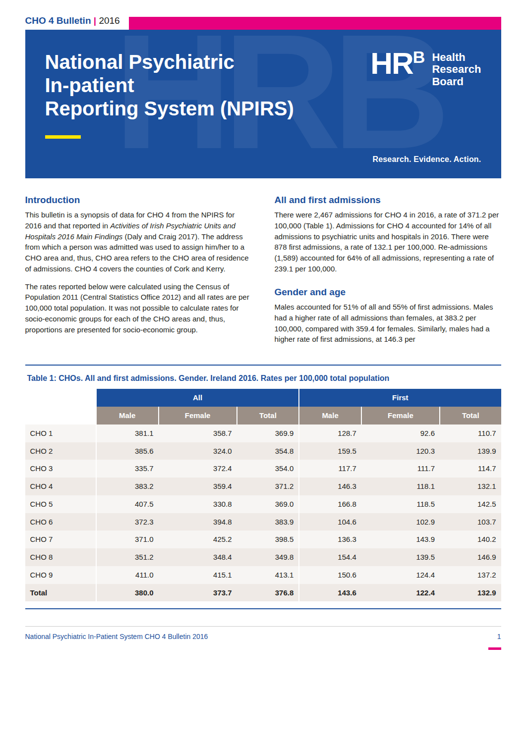CHO 4 Bulletin | 2016
HRB
HRB
Health
Research
Board
National Psychiatric
In-patient
Reporting System (NPIRS)
Research. Evidence. Action.
Introduction
This bulletin is a synopsis of data for CHO 4 from the NPIRS for 2016 and that reported in Activities of Irish Psychiatric Units and Hospitals 2016 Main Findings (Daly and Craig 2017). The address from which a person was admitted was used to assign him/her to a CHO area and, thus, CHO area refers to the CHO area of residence of admissions. CHO 4 covers the counties of Cork and Kerry.
The rates reported below were calculated using the Census of Population 2011 (Central Statistics Office 2012) and all rates are per 100,000 total population. It was not possible to calculate rates for socio-economic groups for each of the CHO areas and, thus, proportions are presented for socio-economic group.
All and first admissions
There were 2,467 admissions for CHO 4 in 2016, a rate of 371.2 per 100,000 (Table 1). Admissions for CHO 4 accounted for 14% of all admissions to psychiatric units and hospitals in 2016. There were 878 first admissions, a rate of 132.1 per 100,000. Re-admissions (1,589) accounted for 64% of all admissions, representing a rate of 239.1 per 100,000.
Gender and age
Males accounted for 51% of all and 55% of first admissions. Males had a higher rate of all admissions than females, at 383.2 per 100,000, compared with 359.4 for females. Similarly, males had a higher rate of first admissions, at 146.3 per
Table 1: CHOs. All and first admissions. Gender. Ireland 2016. Rates per 100,000 total population
| | All | First |
| --- | --- | --- |
| | Male | Female | Total | Male | Female | Total |
| CHO 1 | 381.1 | 358.7 | 369.9 | 128.7 | 92.6 | 110.7 |
| CHO 2 | 385.6 | 324.0 | 354.8 | 159.5 | 120.3 | 139.9 |
| CHO 3 | 335.7 | 372.4 | 354.0 | 117.7 | 111.7 | 114.7 |
| CHO 4 | 383.2 | 359.4 | 371.2 | 146.3 | 118.1 | 132.1 |
| CHO 5 | 407.5 | 330.8 | 369.0 | 166.8 | 118.5 | 142.5 |
| CHO 6 | 372.3 | 394.8 | 383.9 | 104.6 | 102.9 | 103.7 |
| CHO 7 | 371.0 | 425.2 | 398.5 | 136.3 | 143.9 | 140.2 |
| CHO 8 | 351.2 | 348.4 | 349.8 | 154.4 | 139.5 | 146.9 |
| CHO 9 | 411.0 | 415.1 | 413.1 | 150.6 | 124.4 | 137.2 |
| Total | 380.0 | 373.7 | 376.8 | 143.6 | 122.4 | 132.9 |
National Psychiatric In-Patient System CHO 4 Bulletin 2016
1